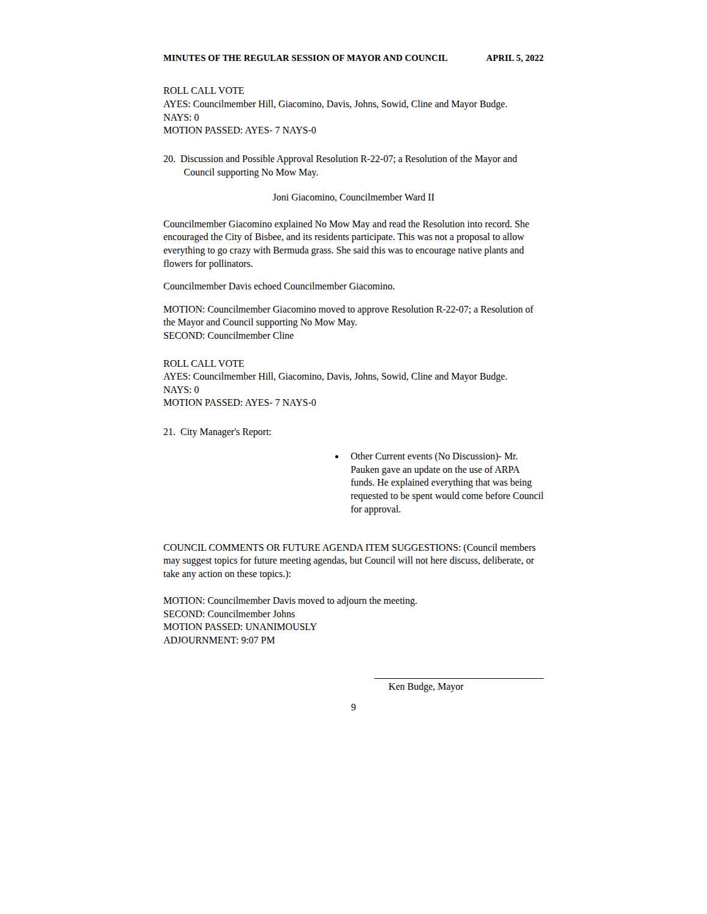MINUTES OF THE REGULAR SESSION OF MAYOR AND COUNCIL
APRIL 5, 2022
ROLL CALL VOTE
AYES: Councilmember Hill, Giacomino, Davis, Johns, Sowid, Cline and Mayor Budge.
NAYS: 0
MOTION PASSED: AYES- 7 NAYS-0
20. Discussion and Possible Approval Resolution R-22-07; a Resolution of the Mayor and Council supporting No Mow May.
Joni Giacomino, Councilmember Ward II
Councilmember Giacomino explained No Mow May and read the Resolution into record. She encouraged the City of Bisbee, and its residents participate. This was not a proposal to allow everything to go crazy with Bermuda grass. She said this was to encourage native plants and flowers for pollinators.
Councilmember Davis echoed Councilmember Giacomino.
MOTION: Councilmember Giacomino moved to approve Resolution R-22-07; a Resolution of the Mayor and Council supporting No Mow May.
SECOND: Councilmember Cline
ROLL CALL VOTE
AYES: Councilmember Hill, Giacomino, Davis, Johns, Sowid, Cline and Mayor Budge.
NAYS: 0
MOTION PASSED: AYES- 7 NAYS-0
21. City Manager's Report:
Other Current events (No Discussion)- Mr. Pauken gave an update on the use of ARPA funds. He explained everything that was being requested to be spent would come before Council for approval.
COUNCIL COMMENTS OR FUTURE AGENDA ITEM SUGGESTIONS: (Council members may suggest topics for future meeting agendas, but Council will not here discuss, deliberate, or take any action on these topics.):
MOTION: Councilmember Davis moved to adjourn the meeting.
SECOND: Councilmember Johns
MOTION PASSED: UNANIMOUSLY
ADJOURNMENT: 9:07 PM
Ken Budge, Mayor
9